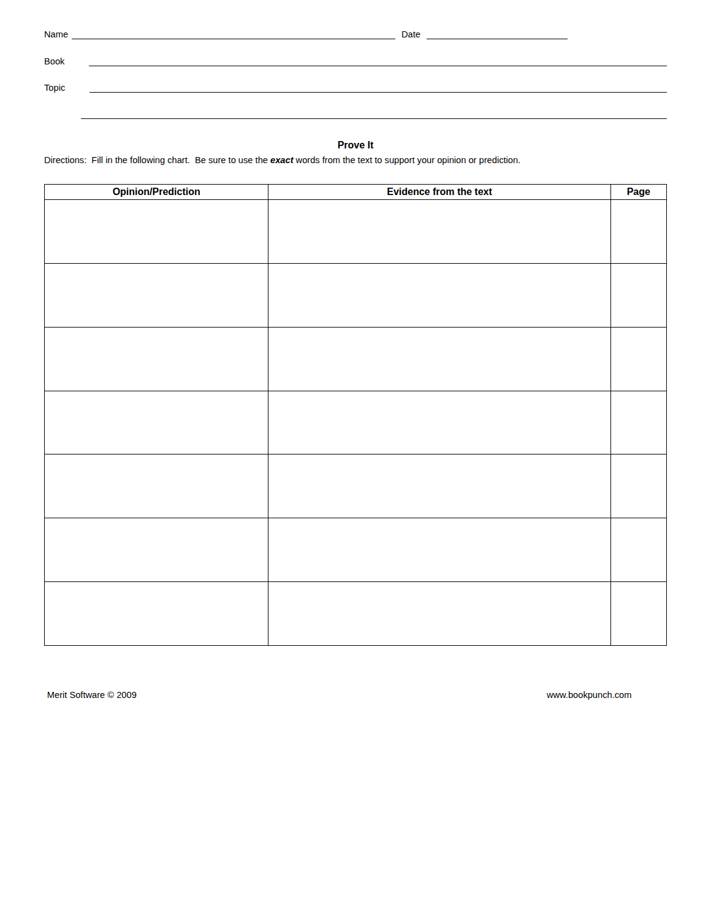Name Date
Book
Topic
Prove It
Directions: Fill in the following chart. Be sure to use the exact words from the text to support your opinion or prediction.
| Opinion/Prediction | Evidence from the text | Page |
| --- | --- | --- |
Merit Software © 2009 www.bookpunch.com